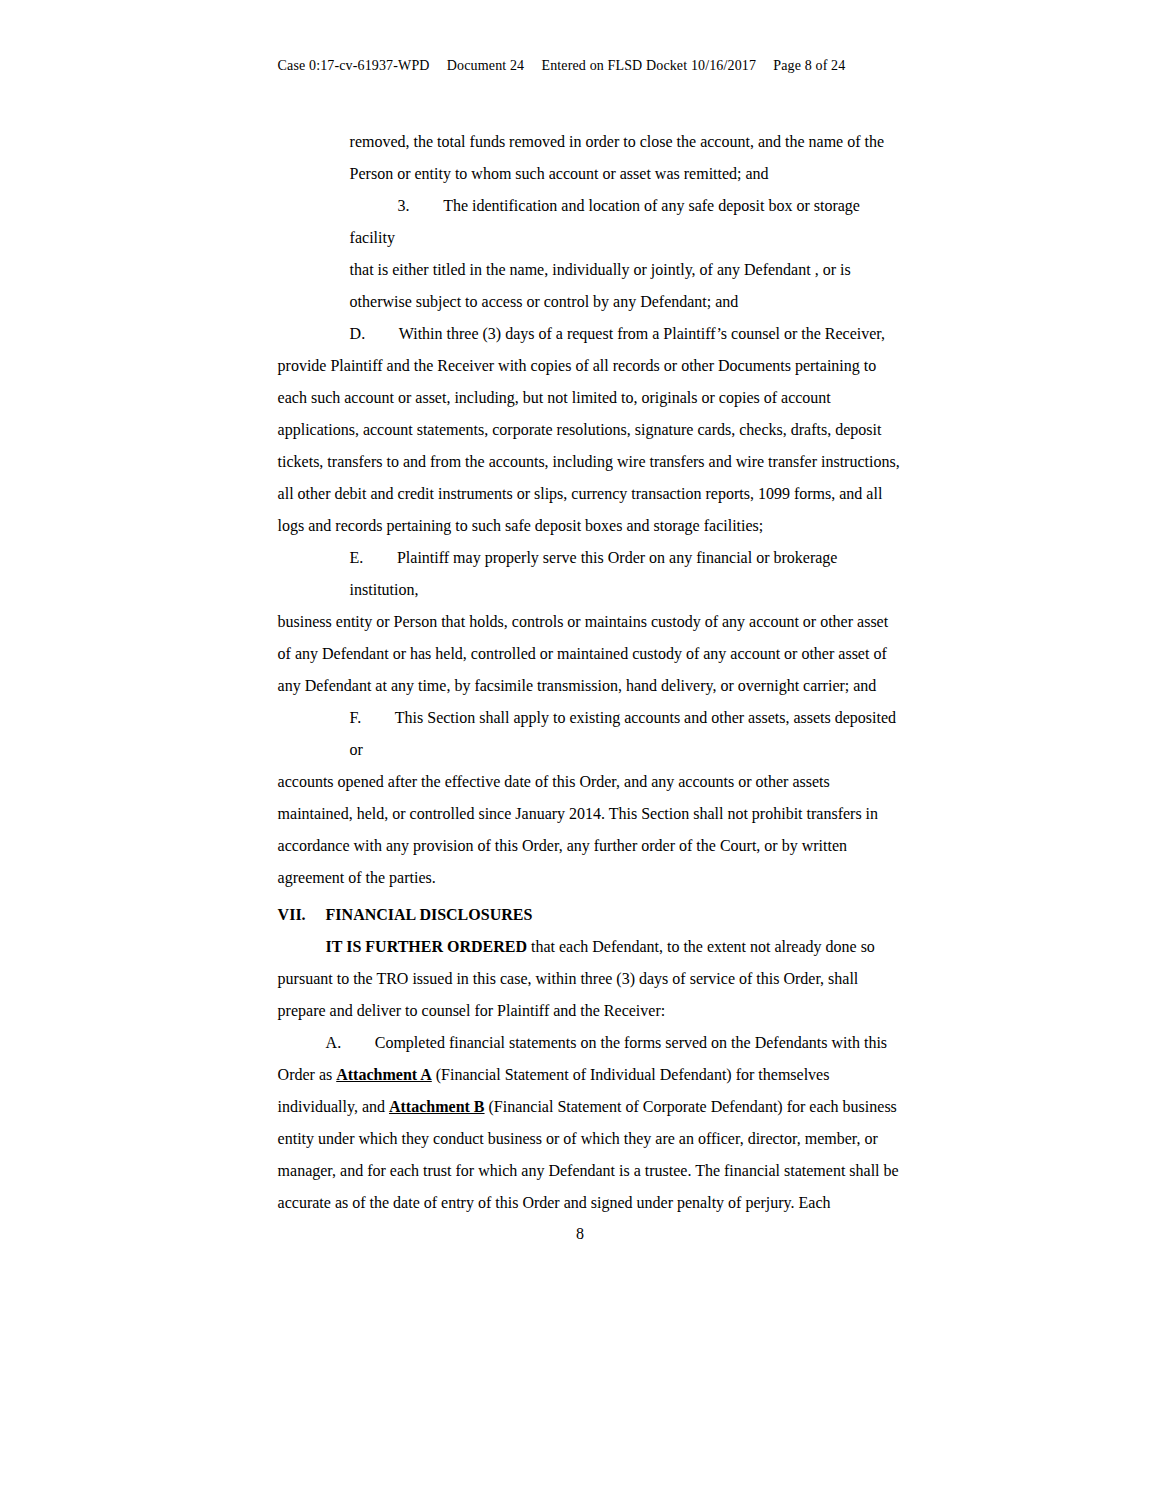Case 0:17-cv-61937-WPD Document 24 Entered on FLSD Docket 10/16/2017 Page 8 of 24
removed, the total funds removed in order to close the account, and the name of the Person or entity to whom such account or asset was remitted; and
3. The identification and location of any safe deposit box or storage facility
that is either titled in the name, individually or jointly, of any Defendant , or is otherwise subject to access or control by any Defendant; and
D. Within three (3) days of a request from a Plaintiff’s counsel or the Receiver,
provide Plaintiff and the Receiver with copies of all records or other Documents pertaining to each such account or asset, including, but not limited to, originals or copies of account applications, account statements, corporate resolutions, signature cards, checks, drafts, deposit tickets, transfers to and from the accounts, including wire transfers and wire transfer instructions, all other debit and credit instruments or slips, currency transaction reports, 1099 forms, and all logs and records pertaining to such safe deposit boxes and storage facilities;
E. Plaintiff may properly serve this Order on any financial or brokerage institution,
business entity or Person that holds, controls or maintains custody of any account or other asset of any Defendant or has held, controlled or maintained custody of any account or other asset of any Defendant at any time, by facsimile transmission, hand delivery, or overnight carrier; and
F. This Section shall apply to existing accounts and other assets, assets deposited or
accounts opened after the effective date of this Order, and any accounts or other assets maintained, held, or controlled since January 2014. This Section shall not prohibit transfers in accordance with any provision of this Order, any further order of the Court, or by written agreement of the parties.
VII. FINANCIAL DISCLOSURES
IT IS FURTHER ORDERED that each Defendant, to the extent not already done so
pursuant to the TRO issued in this case, within three (3) days of service of this Order, shall prepare and deliver to counsel for Plaintiff and the Receiver:
A. Completed financial statements on the forms served on the Defendants with this
Order as Attachment A (Financial Statement of Individual Defendant) for themselves individually, and Attachment B (Financial Statement of Corporate Defendant) for each business entity under which they conduct business or of which they are an officer, director, member, or manager, and for each trust for which any Defendant is a trustee. The financial statement shall be accurate as of the date of entry of this Order and signed under penalty of perjury. Each
8